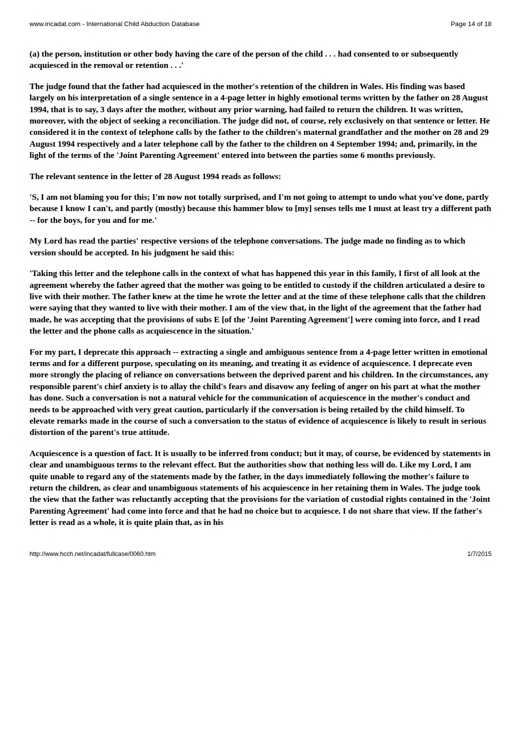www.incadat.com - International Child Abduction Database Page 14 of 18
(a) the person, institution or other body having the care of the person of the child . . . had consented to or subsequently acquiesced in the removal or retention . . .'
The judge found that the father had acquiesced in the mother's retention of the children in Wales. His finding was based largely on his interpretation of a single sentence in a 4-page letter in highly emotional terms written by the father on 28 August 1994, that is to say, 3 days after the mother, without any prior warning, had failed to return the children. It was written, moreover, with the object of seeking a reconciliation. The judge did not, of course, rely exclusively on that sentence or letter. He considered it in the context of telephone calls by the father to the children's maternal grandfather and the mother on 28 and 29 August 1994 respectively and a later telephone call by the father to the children on 4 September 1994; and, primarily, in the light of the terms of the 'Joint Parenting Agreement' entered into between the parties some 6 months previously.
The relevant sentence in the letter of 28 August 1994 reads as follows:
'S, I am not blaming you for this; I'm now not totally surprised, and I'm not going to attempt to undo what you've done, partly because I know I can't, and partly (mostly) because this hammer blow to [my] senses tells me I must at least try a different path -- for the boys, for you and for me.'
My Lord has read the parties' respective versions of the telephone conversations. The judge made no finding as to which version should be accepted. In his judgment he said this:
'Taking this letter and the telephone calls in the context of what has happened this year in this family, I first of all look at the agreement whereby the father agreed that the mother was going to be entitled to custody if the children articulated a desire to live with their mother. The father knew at the time he wrote the letter and at the time of these telephone calls that the children were saying that they wanted to live with their mother. I am of the view that, in the light of the agreement that the father had made, he was accepting that the provisions of subs E [of the 'Joint Parenting Agreement'] were coming into force, and I read the letter and the phone calls as acquiescence in the situation.'
For my part, I deprecate this approach -- extracting a single and ambiguous sentence from a 4-page letter written in emotional terms and for a different purpose, speculating on its meaning, and treating it as evidence of acquiescence. I deprecate even more strongly the placing of reliance on conversations between the deprived parent and his children. In the circumstances, any responsible parent's chief anxiety is to allay the child's fears and disavow any feeling of anger on his part at what the mother has done. Such a conversation is not a natural vehicle for the communication of acquiescence in the mother's conduct and needs to be approached with very great caution, particularly if the conversation is being retailed by the child himself. To elevate remarks made in the course of such a conversation to the status of evidence of acquiescence is likely to result in serious distortion of the parent's true attitude.
Acquiescence is a question of fact. It is usually to be inferred from conduct; but it may, of course, be evidenced by statements in clear and unambiguous terms to the relevant effect. But the authorities show that nothing less will do. Like my Lord, I am quite unable to regard any of the statements made by the father, in the days immediately following the mother's failure to return the children, as clear and unambiguous statements of his acquiescence in her retaining them in Wales. The judge took the view that the father was reluctantly accepting that the provisions for the variation of custodial rights contained in the 'Joint Parenting Agreement' had come into force and that he had no choice but to acquiesce. I do not share that view. If the father's letter is read as a whole, it is quite plain that, as in his
http://www.hcch.net/incadat/fullcase/0060.htm 1/7/2015